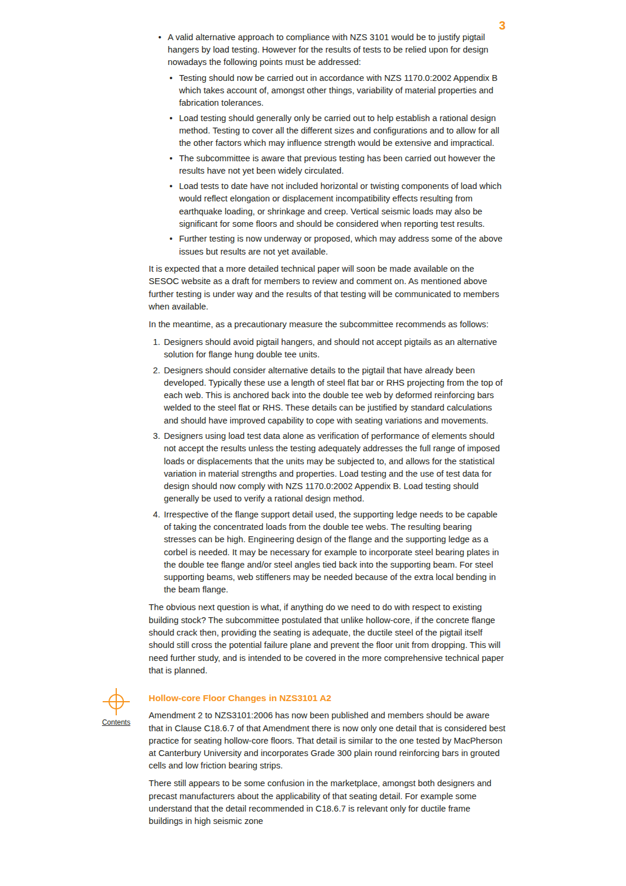3
A valid alternative approach to compliance with NZS 3101 would be to justify pigtail hangers by load testing. However for the results of tests to be relied upon for design nowadays the following points must be addressed:
Testing should now be carried out in accordance with NZS 1170.0:2002 Appendix B which takes account of, amongst other things, variability of material properties and fabrication tolerances.
Load testing should generally only be carried out to help establish a rational design method. Testing to cover all the different sizes and configurations and to allow for all the other factors which may influence strength would be extensive and impractical.
The subcommittee is aware that previous testing has been carried out however the results have not yet been widely circulated.
Load tests to date have not included horizontal or twisting components of load which would reflect elongation or displacement incompatibility effects resulting from earthquake loading, or shrinkage and creep. Vertical seismic loads may also be significant for some floors and should be considered when reporting test results.
Further testing is now underway or proposed, which may address some of the above issues but results are not yet available.
It is expected that a more detailed technical paper will soon be made available on the SESOC website as a draft for members to review and comment on. As mentioned above further testing is under way and the results of that testing will be communicated to members when available.
In the meantime, as a precautionary measure the subcommittee recommends as follows:
Designers should avoid pigtail hangers, and should not accept pigtails as an alternative solution for flange hung double tee units.
Designers should consider alternative details to the pigtail that have already been developed. Typically these use a length of steel flat bar or RHS projecting from the top of each web. This is anchored back into the double tee web by deformed reinforcing bars welded to the steel flat or RHS. These details can be justified by standard calculations and should have improved capability to cope with seating variations and movements.
Designers using load test data alone as verification of performance of elements should not accept the results unless the testing adequately addresses the full range of imposed loads or displacements that the units may be subjected to, and allows for the statistical variation in material strengths and properties. Load testing and the use of test data for design should now comply with NZS 1170.0:2002 Appendix B. Load testing should generally be used to verify a rational design method.
Irrespective of the flange support detail used, the supporting ledge needs to be capable of taking the concentrated loads from the double tee webs. The resulting bearing stresses can be high. Engineering design of the flange and the supporting ledge as a corbel is needed. It may be necessary for example to incorporate steel bearing plates in the double tee flange and/or steel angles tied back into the supporting beam. For steel supporting beams, web stiffeners may be needed because of the extra local bending in the beam flange.
The obvious next question is what, if anything do we need to do with respect to existing building stock? The subcommittee postulated that unlike hollow-core, if the concrete flange should crack then, providing the seating is adequate, the ductile steel of the pigtail itself should still cross the potential failure plane and prevent the floor unit from dropping. This will need further study, and is intended to be covered in the more comprehensive technical paper that is planned.
Hollow-core Floor Changes in NZS3101 A2
Amendment 2 to NZS3101:2006 has now been published and members should be aware that in Clause C18.6.7 of that Amendment there is now only one detail that is considered best practice for seating hollow-core floors. That detail is similar to the one tested by MacPherson at Canterbury University and incorporates Grade 300 plain round reinforcing bars in grouted cells and low friction bearing strips.
There still appears to be some confusion in the marketplace, amongst both designers and precast manufacturers about the applicability of that seating detail. For example some understand that the detail recommended in C18.6.7 is relevant only for ductile frame buildings in high seismic zone
Contents